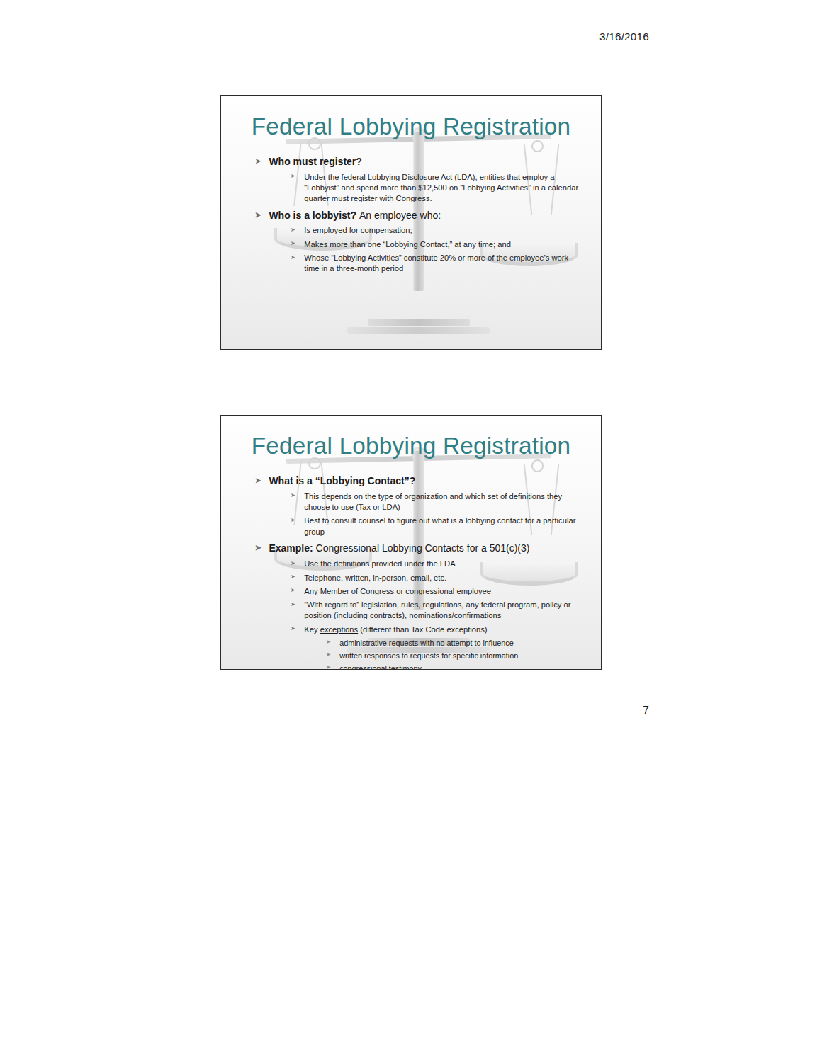3/16/2016
Federal Lobbying Registration
Who must register?
Under the federal Lobbying Disclosure Act (LDA), entities that employ a “Lobbyist” and spend more than $12,500 on “Lobbying Activities” in a calendar quarter must register with Congress.
Who is a lobbyist? An employee who:
Is employed for compensation;
Makes more than one “Lobbying Contact,” at any time; and
Whose “Lobbying Activities” constitute 20% or more of the employee’s work time in a three-month period
Federal Lobbying Registration
What is a “Lobbying Contact”?
This depends on the type of organization and which set of definitions they choose to use (Tax or LDA)
Best to consult counsel to figure out what is a lobbying contact for a particular group
Example: Congressional Lobbying Contacts for a 501(c)(3)
Use the definitions provided under the LDA
Telephone, written, in-person, email, etc.
Any Member of Congress or congressional employee
“With regard to” legislation, rules, regulations, any federal program, policy or position (including contracts), nominations/confirmations
Key exceptions (different than Tax Code exceptions)
administrative requests with no attempt to influence
written responses to requests for specific information
congressional testimony
routine participation in rulemakings
7